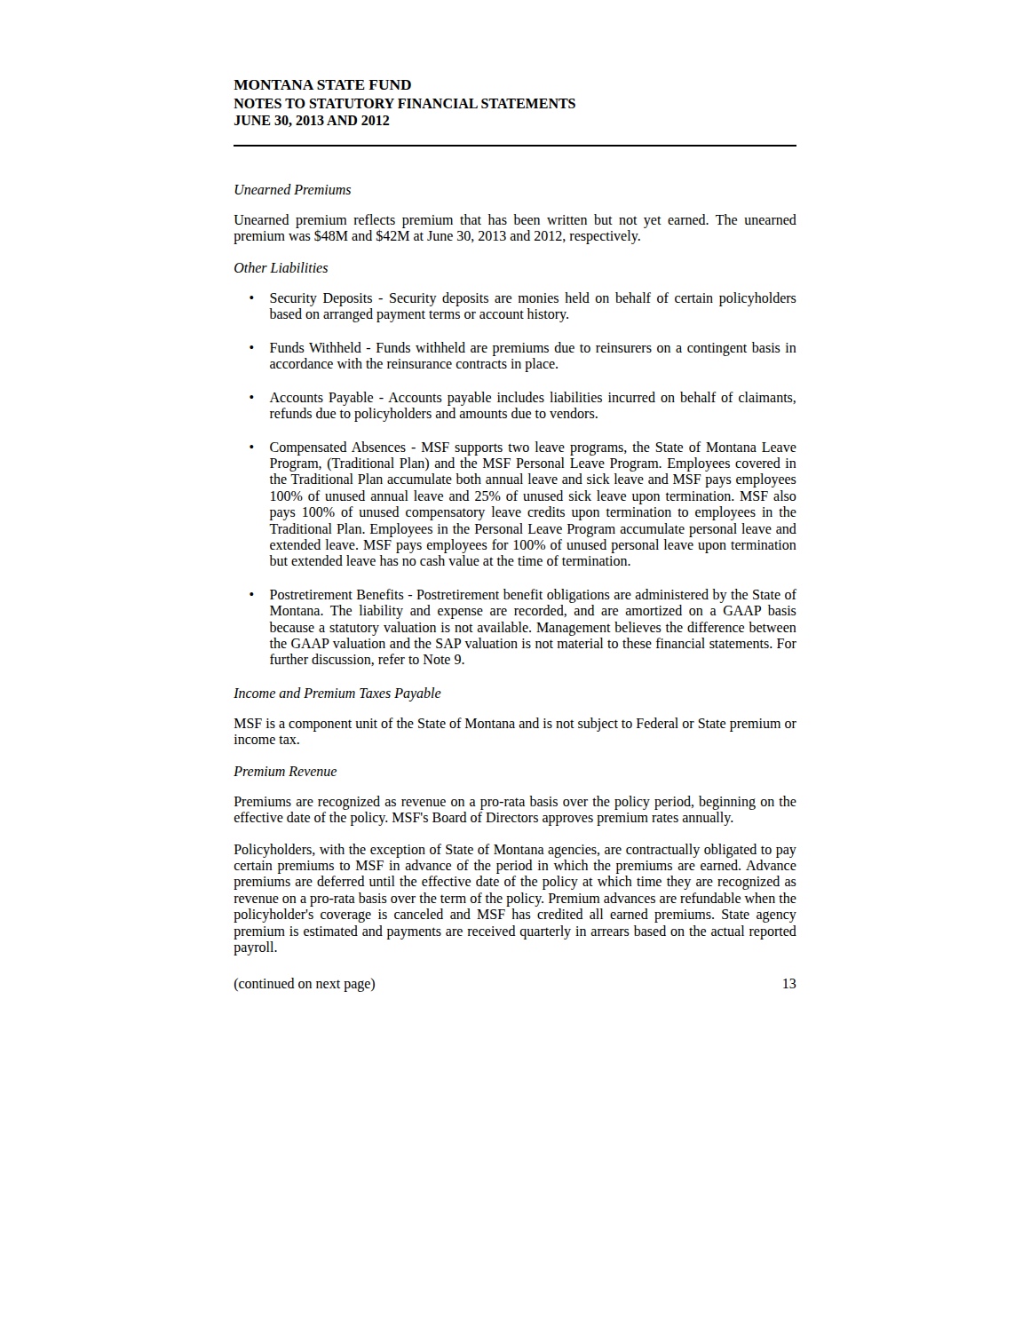MONTANA STATE FUND
NOTES TO STATUTORY FINANCIAL STATEMENTS
JUNE 30, 2013 AND 2012
Unearned Premiums
Unearned premium reflects premium that has been written but not yet earned. The unearned premium was $48M and $42M at June 30, 2013 and 2012, respectively.
Other Liabilities
Security Deposits - Security deposits are monies held on behalf of certain policyholders based on arranged payment terms or account history.
Funds Withheld - Funds withheld are premiums due to reinsurers on a contingent basis in accordance with the reinsurance contracts in place.
Accounts Payable - Accounts payable includes liabilities incurred on behalf of claimants, refunds due to policyholders and amounts due to vendors.
Compensated Absences - MSF supports two leave programs, the State of Montana Leave Program, (Traditional Plan) and the MSF Personal Leave Program. Employees covered in the Traditional Plan accumulate both annual leave and sick leave and MSF pays employees 100% of unused annual leave and 25% of unused sick leave upon termination. MSF also pays 100% of unused compensatory leave credits upon termination to employees in the Traditional Plan. Employees in the Personal Leave Program accumulate personal leave and extended leave. MSF pays employees for 100% of unused personal leave upon termination but extended leave has no cash value at the time of termination.
Postretirement Benefits - Postretirement benefit obligations are administered by the State of Montana. The liability and expense are recorded, and are amortized on a GAAP basis because a statutory valuation is not available. Management believes the difference between the GAAP valuation and the SAP valuation is not material to these financial statements. For further discussion, refer to Note 9.
Income and Premium Taxes Payable
MSF is a component unit of the State of Montana and is not subject to Federal or State premium or income tax.
Premium Revenue
Premiums are recognized as revenue on a pro-rata basis over the policy period, beginning on the effective date of the policy. MSF's Board of Directors approves premium rates annually.
Policyholders, with the exception of State of Montana agencies, are contractually obligated to pay certain premiums to MSF in advance of the period in which the premiums are earned. Advance premiums are deferred until the effective date of the policy at which time they are recognized as revenue on a pro-rata basis over the term of the policy. Premium advances are refundable when the policyholder's coverage is canceled and MSF has credited all earned premiums. State agency premium is estimated and payments are received quarterly in arrears based on the actual reported payroll.
(continued on next page)
13